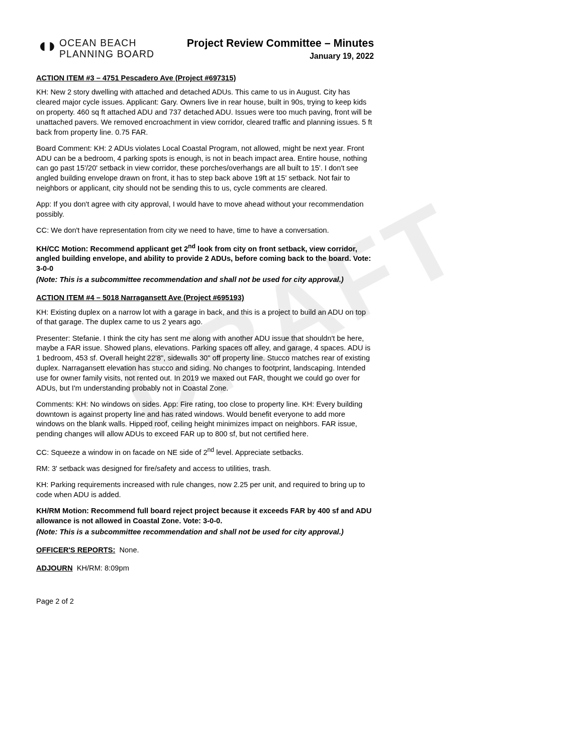DRAFT
◖◗
OCEAN BEACH
PLANNING BOARD
Project Review Committee – Minutes
January 19, 2022
ACTION ITEM #3 – 4751 Pescadero Ave (Project #697315)
KH: New 2 story dwelling with attached and detached ADUs. This came to us in August. City has cleared major cycle issues. Applicant: Gary. Owners live in rear house, built in 90s, trying to keep kids on property. 460 sq ft attached ADU and 737 detached ADU. Issues were too much paving, front will be unattached pavers. We removed encroachment in view corridor, cleared traffic and planning issues. 5 ft back from property line. 0.75 FAR.
Board Comment: KH: 2 ADUs violates Local Coastal Program, not allowed, might be next year. Front ADU can be a bedroom, 4 parking spots is enough, is not in beach impact area. Entire house, nothing can go past 15'/20' setback in view corridor, these porches/overhangs are all built to 15'. I don't see angled building envelope drawn on front, it has to step back above 19ft at 15' setback. Not fair to neighbors or applicant, city should not be sending this to us, cycle comments are cleared.
App: If you don't agree with city approval, I would have to move ahead without your recommendation possibly.
CC: We don't have representation from city we need to have, time to have a conversation.
KH/CC Motion: Recommend applicant get 2nd look from city on front setback, view corridor, angled building envelope, and ability to provide 2 ADUs, before coming back to the board. Vote: 3-0-0
(Note: This is a subcommittee recommendation and shall not be used for city approval.)
ACTION ITEM #4 – 5018 Narragansett Ave (Project #695193)
KH: Existing duplex on a narrow lot with a garage in back, and this is a project to build an ADU on top of that garage. The duplex came to us 2 years ago.
Presenter: Stefanie. I think the city has sent me along with another ADU issue that shouldn't be here, maybe a FAR issue. Showed plans, elevations. Parking spaces off alley, and garage, 4 spaces. ADU is 1 bedroom, 453 sf. Overall height 22'8", sidewalls 30" off property line. Stucco matches rear of existing duplex. Narragansett elevation has stucco and siding. No changes to footprint, landscaping. Intended use for owner family visits, not rented out. In 2019 we maxed out FAR, thought we could go over for ADUs, but I'm understanding probably not in Coastal Zone.
Comments: KH: No windows on sides. App: Fire rating, too close to property line. KH: Every building downtown is against property line and has rated windows. Would benefit everyone to add more windows on the blank walls. Hipped roof, ceiling height minimizes impact on neighbors. FAR issue, pending changes will allow ADUs to exceed FAR up to 800 sf, but not certified here.
CC: Squeeze a window in on facade on NE side of 2nd level. Appreciate setbacks.
RM: 3' setback was designed for fire/safety and access to utilities, trash.
KH: Parking requirements increased with rule changes, now 2.25 per unit, and required to bring up to code when ADU is added.
KH/RM Motion: Recommend full board reject project because it exceeds FAR by 400 sf and ADU allowance is not allowed in Coastal Zone. Vote: 3-0-0.
(Note: This is a subcommittee recommendation and shall not be used for city approval.)
OFFICER'S REPORTS: None.
ADJOURN KH/RM: 8:09pm
Page 2 of 2